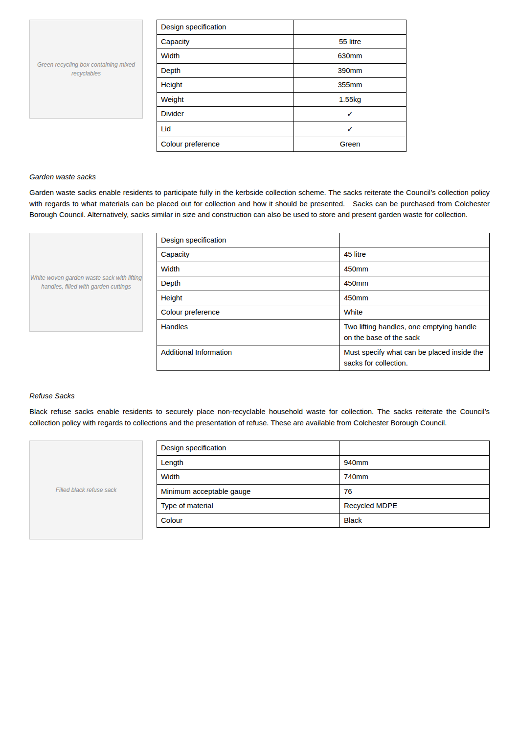Green recycling box containing mixed recyclables
| Design specification | |
| Capacity | 55 litre |
| Width | 630mm |
| Depth | 390mm |
| Height | 355mm |
| Weight | 1.55kg |
| Divider | ✓ |
| Lid | ✓ |
| Colour preference | Green |
Garden waste sacks
Garden waste sacks enable residents to participate fully in the kerbside collection scheme. The sacks reiterate the Council’s collection policy with regards to what materials can be placed out for collection and how it should be presented. Sacks can be purchased from Colchester Borough Council. Alternatively, sacks similar in size and construction can also be used to store and present garden waste for collection.
White woven garden waste sack with lifting handles, filled with garden cuttings
| Design specification | |
| Capacity | 45 litre |
| Width | 450mm |
| Depth | 450mm |
| Height | 450mm |
| Colour preference | White |
| Handles | Two lifting handles, one emptying handle on the base of the sack |
| Additional Information | Must specify what can be placed inside the sacks for collection. |
Refuse Sacks
Black refuse sacks enable residents to securely place non-recyclable household waste for collection. The sacks reiterate the Council’s collection policy with regards to collections and the presentation of refuse. These are available from Colchester Borough Council.
Filled black refuse sack
| Design specification | |
| Length | 940mm |
| Width | 740mm |
| Minimum acceptable gauge | 76 |
| Type of material | Recycled MDPE |
| Colour | Black |